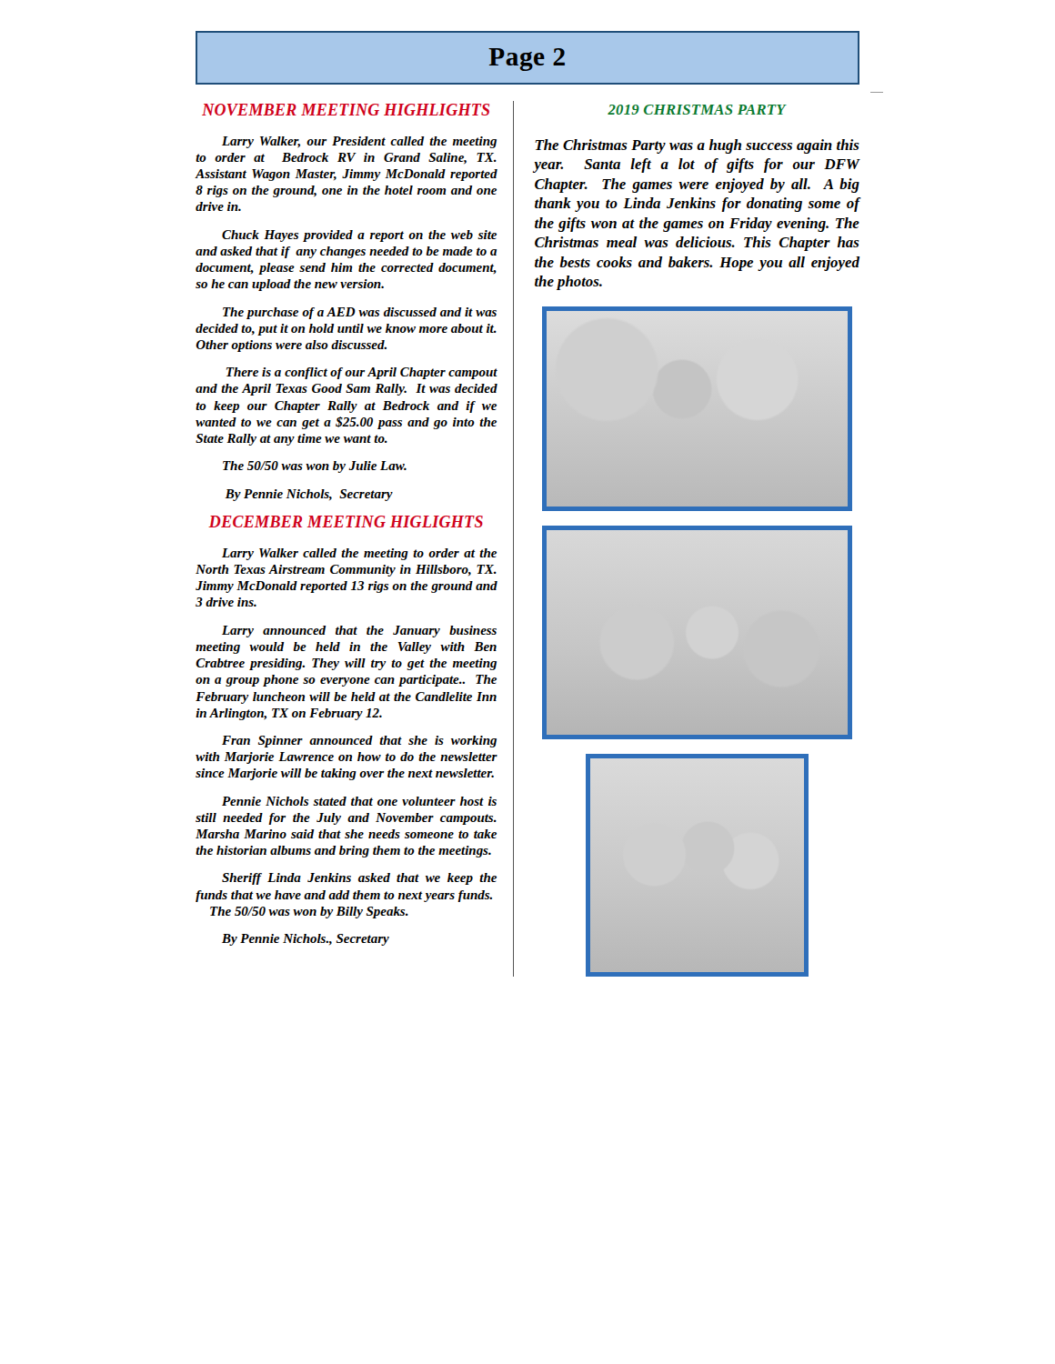Page 2
NOVEMBER MEETING HIGHLIGHTS
Larry Walker, our President called the meeting to order at Bedrock RV in Grand Saline, TX. Assistant Wagon Master, Jimmy McDonald reported 8 rigs on the ground, one in the hotel room and one drive in.
Chuck Hayes provided a report on the web site and asked that if any changes needed to be made to a document, please send him the corrected document, so he can upload the new version.
The purchase of a AED was discussed and it was decided to, put it on hold until we know more about it. Other options were also discussed.
There is a conflict of our April Chapter campout and the April Texas Good Sam Rally. It was decided to keep our Chapter Rally at Bedrock and if we wanted to we can get a $25.00 pass and go into the State Rally at any time we want to.
The 50/50 was won by Julie Law.
By Pennie Nichols, Secretary
DECEMBER MEETING HIGLIGHTS
Larry Walker called the meeting to order at the North Texas Airstream Community in Hillsboro, TX. Jimmy McDonald reported 13 rigs on the ground and 3 drive ins.
Larry announced that the January business meeting would be held in the Valley with Ben Crabtree presiding. They will try to get the meeting on a group phone so everyone can participate.. The February luncheon will be held at the Candlelite Inn in Arlington, TX on February 12.
Fran Spinner announced that she is working with Marjorie Lawrence on how to do the newsletter since Marjorie will be taking over the next newsletter.
Pennie Nichols stated that one volunteer host is still needed for the July and November campouts. Marsha Marino said that she needs someone to take the historian albums and bring them to the meetings.
Sheriff Linda Jenkins asked that we keep the funds that we have and add them to next years funds.
The 50/50 was won by Billy Speaks.
By Pennie Nichols., Secretary
2019 CHRISTMAS PARTY
The Christmas Party was a hugh success again this year. Santa left a lot of gifts for our DFW Chapter. The games were enjoyed by all. A big thank you to Linda Jenkins for donating some of the gifts won at the games on Friday evening. The Christmas meal was delicious. This Chapter has the bests cooks and bakers. Hope you all enjoyed the photos.